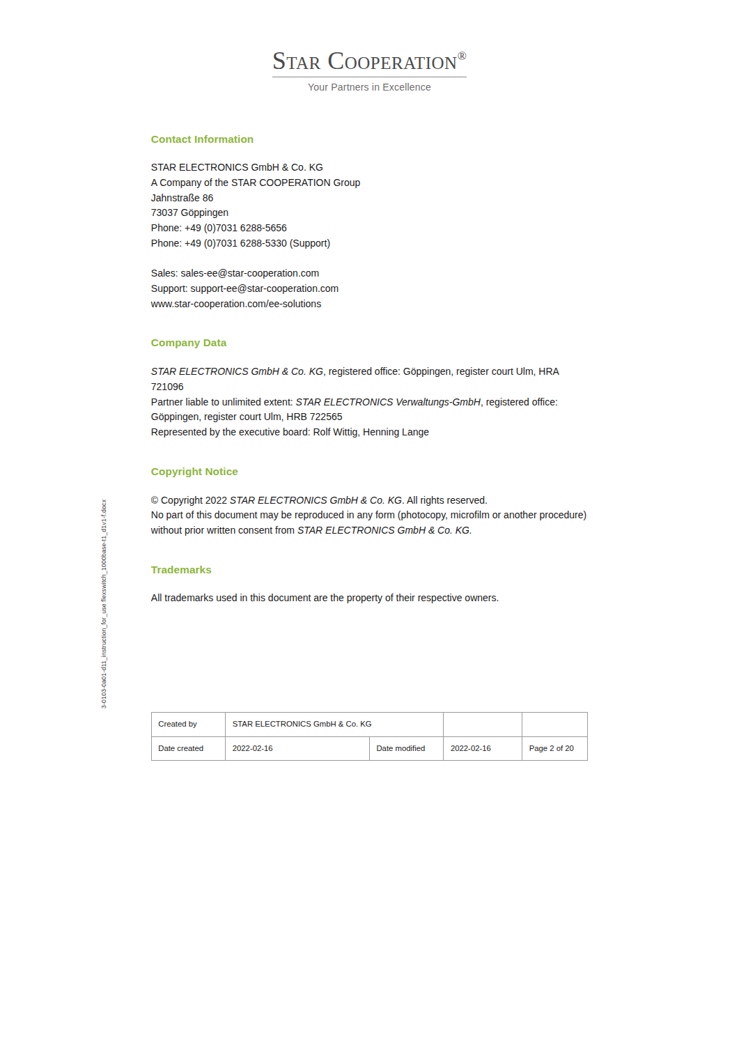3-0103-0a01-d11_instruction_for_use flexswitch_1000base-t1_d1v1-f.docx
Star Cooperation®
Your Partners in Excellence
Contact Information
STAR ELECTRONICS GmbH & Co. KG
A Company of the STAR COOPERATION Group
Jahnstraße 86
73037 Göppingen
Phone: +49 (0)7031 6288-5656
Phone: +49 (0)7031 6288-5330 (Support)
Sales: sales-ee@star-cooperation.com
Support: support-ee@star-cooperation.com
www.star-cooperation.com/ee-solutions
Company Data
STAR ELECTRONICS GmbH & Co. KG, registered office: Göppingen, register court Ulm, HRA 721096
Partner liable to unlimited extent: STAR ELECTRONICS Verwaltungs-GmbH, registered office: Göppingen, register court Ulm, HRB 722565
Represented by the executive board: Rolf Wittig, Henning Lange
Copyright Notice
© Copyright 2022 STAR ELECTRONICS GmbH & Co. KG. All rights reserved.
No part of this document may be reproduced in any form (photocopy, microfilm or another procedure) without prior written consent from STAR ELECTRONICS GmbH & Co. KG.
Trademarks
All trademarks used in this document are the property of their respective owners.
| Created by | STAR ELECTRONICS GmbH & Co. KG | | |
| Date created | 2022-02-16 | Date modified | 2022-02-16 | Page 2 of 20 |